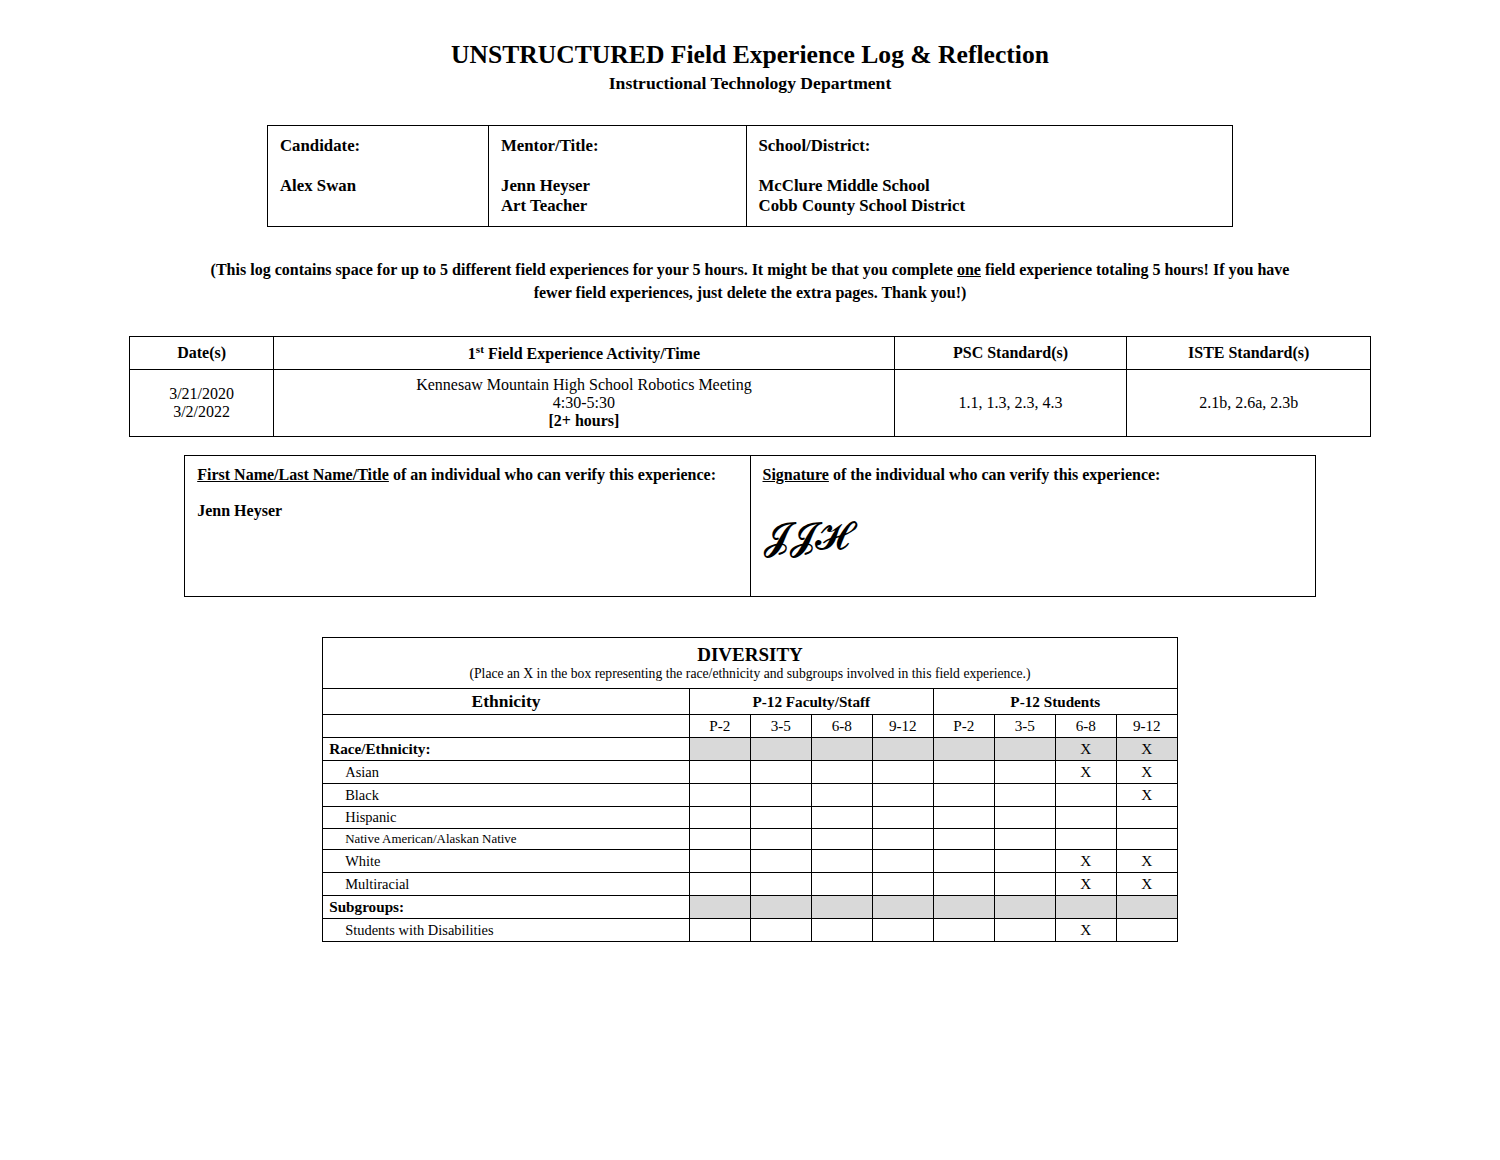UNSTRUCTURED Field Experience Log & Reflection
Instructional Technology Department
| Candidate: Alex Swan | Mentor/Title: Jenn Heyser Art Teacher | School/District: McClure Middle School Cobb County School District |
(This log contains space for up to 5 different field experiences for your 5 hours. It might be that you complete one field experience totaling 5 hours! If you have fewer field experiences, just delete the extra pages. Thank you!)
| Date(s) | 1 st Field Experience Activity/Time | PSC Standard(s) | ISTE Standard(s) |
| --- | --- | --- | --- |
| 3/21/2020 3/2/2022 | Kennesaw Mountain High School Robotics Meeting 4:30-5:30 [2+ hours] | 1.1, 1.3, 2.3, 4.3 | 2.1b, 2.6a, 2.3b |
| First Name/Last Name/Title of an individual who can verify this experience: Jenn Heyser | Signature of the individual who can verify this experience: 𝓙𝓙𝓗 |
DIVERSITY (Place an X in the box representing the race/ethnicity and subgroups involved in this field experience.)
| Ethnicity | P-12 Faculty/Staff | P-12 Students |
| | P-2 | 3-5 | 6-8 | 9-12 | P-2 | 3-5 | 6-8 | 9-12 |
| Race/Ethnicity: | | | | | | | X | X |
| Asian | | | | | | | X | X |
| Black | | | | | | | | X |
| Hispanic | | | | | | | | |
| Native American/Alaskan Native | | | | | | | | |
| White | | | | | | | X | X |
| Multiracial | | | | | | | X | X |
| Subgroups: | | | | | | | | |
| Students with Disabilities | | | | | | | X | |